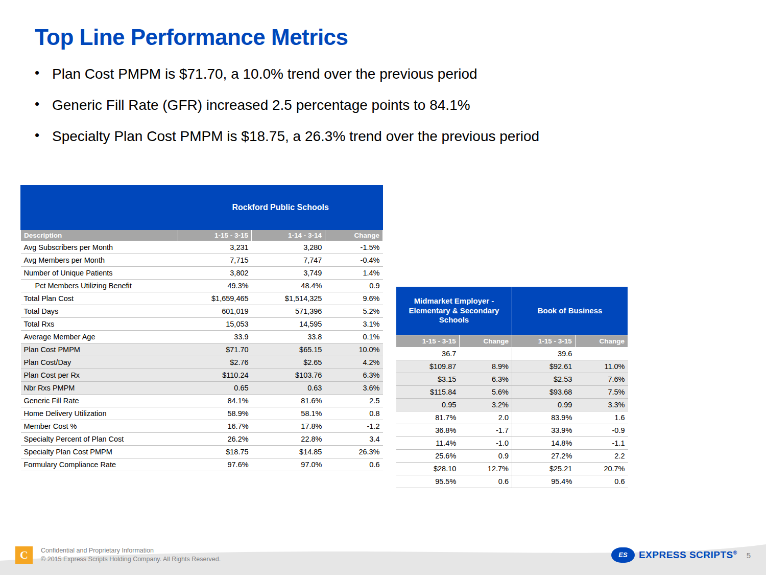Top Line Performance Metrics
Plan Cost PMPM is $71.70, a 10.0% trend over the previous period
Generic Fill Rate (GFR) increased 2.5 percentage points to 84.1%
Specialty Plan Cost PMPM is $18.75, a 26.3% trend over the previous period
| | Rockford Public Schools |
| --- | --- |
| Description | 1-15 - 3-15 | 1-14 - 3-14 | Change |
| Avg Subscribers per Month | 3,231 | 3,280 | -1.5% |
| Avg Members per Month | 7,715 | 7,747 | -0.4% |
| Number of Unique Patients | 3,802 | 3,749 | 1.4% |
| Pct Members Utilizing Benefit | 49.3% | 48.4% | 0.9 |
| Total Plan Cost | $1,659,465 | $1,514,325 | 9.6% |
| Total Days | 601,019 | 571,396 | 5.2% |
| Total Rxs | 15,053 | 14,595 | 3.1% |
| Average Member Age | 33.9 | 33.8 | 0.1% |
| Plan Cost PMPM | $71.70 | $65.15 | 10.0% |
| Plan Cost/Day | $2.76 | $2.65 | 4.2% |
| Plan Cost per Rx | $110.24 | $103.76 | 6.3% |
| Nbr Rxs PMPM | 0.65 | 0.63 | 3.6% |
| Generic Fill Rate | 84.1% | 81.6% | 2.5 |
| Home Delivery Utilization | 58.9% | 58.1% | 0.8 |
| Member Cost % | 16.7% | 17.8% | -1.2 |
| Specialty Percent of Plan Cost | 26.2% | 22.8% | 3.4 |
| Specialty Plan Cost PMPM | $18.75 | $14.85 | 26.3% |
| Formulary Compliance Rate | 97.6% | 97.0% | 0.6 |
| Midmarket Employer - Elementary & Secondary Schools | Book of Business |
| --- | --- |
| 1-15 - 3-15 | Change | 1-15 - 3-15 | Change |
| 36.7 | | 39.6 | |
| $109.87 | 8.9% | $92.61 | 11.0% |
| $3.15 | 6.3% | $2.53 | 7.6% |
| $115.84 | 5.6% | $93.68 | 7.5% |
| 0.95 | 3.2% | 0.99 | 3.3% |
| 81.7% | 2.0 | 83.9% | 1.6 |
| 36.8% | -1.7 | 33.9% | -0.9 |
| 11.4% | -1.0 | 14.8% | -1.1 |
| 25.6% | 0.9 | 27.2% | 2.2 |
| $28.10 | 12.7% | $25.21 | 20.7% |
| 95.5% | 0.6 | 95.4% | 0.6 |
C
Confidential and Proprietary Information
© 2015 Express Scripts Holding Company. All Rights Reserved.
ES
EXPRESS SCRIPTS®
5